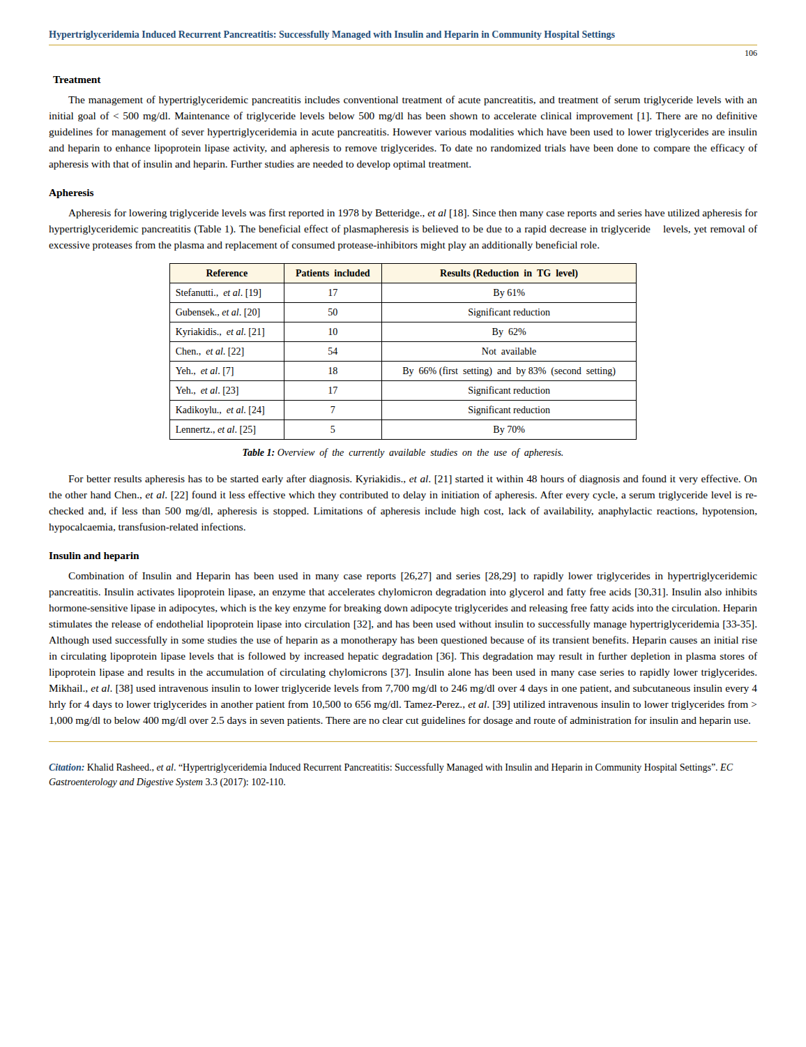Hypertriglyceridemia Induced Recurrent Pancreatitis: Successfully Managed with Insulin and Heparin in Community Hospital Settings
106
Treatment
The management of hypertriglyceridemic pancreatitis includes conventional treatment of acute pancreatitis, and treatment of serum triglyceride levels with an initial goal of < 500 mg/dl. Maintenance of triglyceride levels below 500 mg/dl has been shown to accelerate clinical improvement [1]. There are no definitive guidelines for management of sever hypertriglyceridemia in acute pancreatitis. However various modalities which have been used to lower triglycerides are insulin and heparin to enhance lipoprotein lipase activity, and apheresis to remove triglycerides. To date no randomized trials have been done to compare the efficacy of apheresis with that of insulin and heparin. Further studies are needed to develop optimal treatment.
Apheresis
Apheresis for lowering triglyceride levels was first reported in 1978 by Betteridge., et al [18]. Since then many case reports and series have utilized apheresis for hypertriglyceridemic pancreatitis (Table 1). The beneficial effect of plasmapheresis is believed to be due to a rapid decrease in triglyceride levels, yet removal of excessive proteases from the plasma and replacement of consumed protease-inhibitors might play an additionally beneficial role.
| Reference | Patients included | Results (Reduction in TG level) |
| --- | --- | --- |
| Stefanutti., et al . [19] | 17 | By 61% |
| Gubensek., et al . [20] | 50 | Significant reduction |
| Kyriakidis., et al . [21] | 10 | By 62% |
| Chen., et al . [22] | 54 | Not available |
| Yeh., et al . [7] | 18 | By 66% (first setting) and by 83% (second setting) |
| Yeh., et al . [23] | 17 | Significant reduction |
| Kadikoylu., et al . [24] | 7 | Significant reduction |
| Lennertz., et al . [25] | 5 | By 70% |
Table 1: Overview of the currently available studies on the use of apheresis.
For better results apheresis has to be started early after diagnosis. Kyriakidis., et al. [21] started it within 48 hours of diagnosis and found it very effective. On the other hand Chen., et al. [22] found it less effective which they contributed to delay in initiation of apheresis. After every cycle, a serum triglyceride level is re-checked and, if less than 500 mg/dl, apheresis is stopped. Limitations of apheresis include high cost, lack of availability, anaphylactic reactions, hypotension, hypocalcaemia, transfusion-related infections.
Insulin and heparin
Combination of Insulin and Heparin has been used in many case reports [26,27] and series [28,29] to rapidly lower triglycerides in hypertriglyceridemic pancreatitis. Insulin activates lipoprotein lipase, an enzyme that accelerates chylomicron degradation into glycerol and fatty free acids [30,31]. Insulin also inhibits hormone-sensitive lipase in adipocytes, which is the key enzyme for breaking down adipocyte triglycerides and releasing free fatty acids into the circulation. Heparin stimulates the release of endothelial lipoprotein lipase into circulation [32], and has been used without insulin to successfully manage hypertriglyceridemia [33-35]. Although used successfully in some studies the use of heparin as a monotherapy has been questioned because of its transient benefits. Heparin causes an initial rise in circulating lipoprotein lipase levels that is followed by increased hepatic degradation [36]. This degradation may result in further depletion in plasma stores of lipoprotein lipase and results in the accumulation of circulating chylomicrons [37]. Insulin alone has been used in many case series to rapidly lower triglycerides. Mikhail., et al. [38] used intravenous insulin to lower triglyceride levels from 7,700 mg/dl to 246 mg/dl over 4 days in one patient, and subcutaneous insulin every 4 hrly for 4 days to lower triglycerides in another patient from 10,500 to 656 mg/dl. Tamez-Perez., et al. [39] utilized intravenous insulin to lower triglycerides from > 1,000 mg/dl to below 400 mg/dl over 2.5 days in seven patients. There are no clear cut guidelines for dosage and route of administration for insulin and heparin use.
Citation: Khalid Rasheed., et al. “Hypertriglyceridemia Induced Recurrent Pancreatitis: Successfully Managed with Insulin and Heparin in Community Hospital Settings”. EC Gastroenterology and Digestive System 3.3 (2017): 102-110.